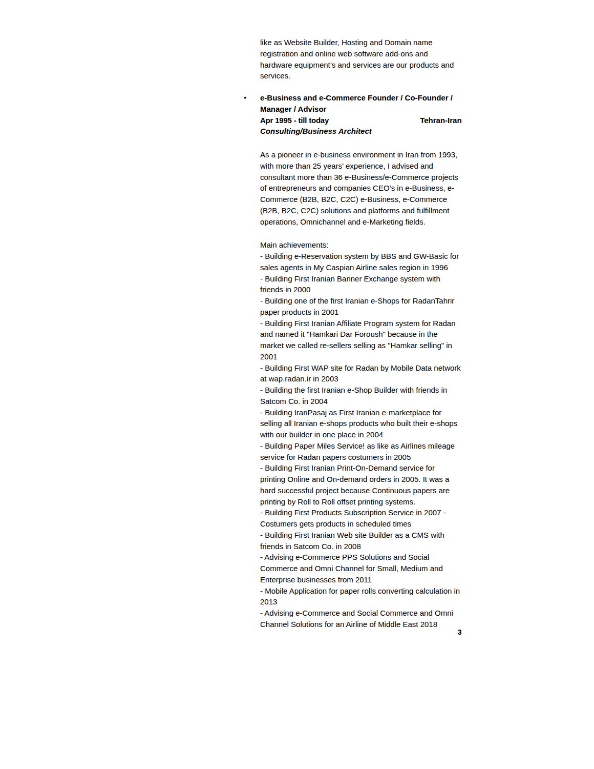like as Website Builder, Hosting and Domain name registration and online web software add-ons and hardware equipment’s and services are our products and services.
e-Business and e-Commerce Founder / Co-Founder / Manager / Advisor
Apr 1995 - till today Tehran-Iran
Consulting/Business Architect
As a pioneer in e-business environment in Iran from 1993, with more than 25 years’ experience, I advised and consultant more than 36 e-Business/e-Commerce projects of entrepreneurs and companies CEO’s in e-Business, e-Commerce (B2B, B2C, C2C) e-Business, e-Commerce (B2B, B2C, C2C) solutions and platforms and fulfillment operations, Omnichannel and e-Marketing fields.
Main achievements:
Building e-Reservation system by BBS and GW-Basic for sales agents in My Caspian Airline sales region in 1996
Building First Iranian Banner Exchange system with friends in 2000
Building one of the first Iranian e-Shops for RadanTahrir paper products in 2001
Building First Iranian Affiliate Program system for Radan and named it "Hamkari Dar Foroush" because in the market we called re-sellers selling as "Hamkar selling" in 2001
Building First WAP site for Radan by Mobile Data network at wap.radan.ir in 2003
Building the first Iranian e-Shop Builder with friends in Satcom Co. in 2004
Building IranPasaj as First Iranian e-marketplace for selling all Iranian e-shops products who built their e-shops with our builder in one place in 2004
Building Paper Miles Service! as like as Airlines mileage service for Radan papers costumers in 2005
Building First Iranian Print-On-Demand service for printing Online and On-demand orders in 2005. It was a hard successful project because Continuous papers are printing by Roll to Roll offset printing systems.
Building First Products Subscription Service in 2007 - Costumers gets products in scheduled times
Building First Iranian Web site Builder as a CMS with friends in Satcom Co. in 2008
Advising e-Commerce PPS Solutions and Social Commerce and Omni Channel for Small, Medium and Enterprise businesses from 2011
Mobile Application for paper rolls converting calculation in 2013
Advising e-Commerce and Social Commerce and Omni Channel Solutions for an Airline of Middle East 2018
3